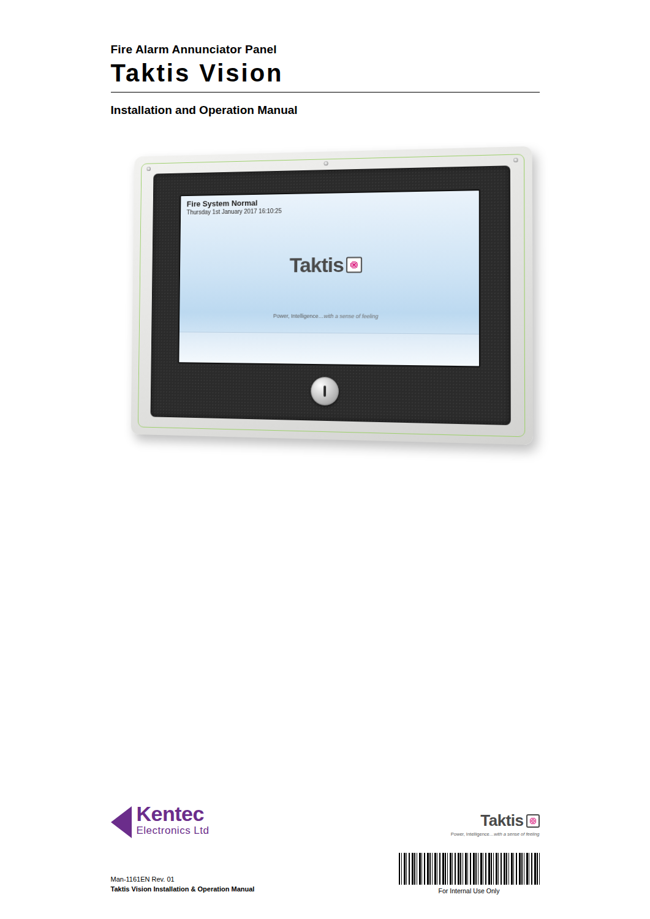Fire Alarm Annunciator Panel
Taktis Vision
Installation and Operation Manual
Fire System Normal
Thursday 1st January 2017 16:10:25
Taktis
Power, Intelligence…with a sense of feeling
Kentec
Electronics Ltd
Taktis
Power, Intelligence…with a sense of feeling
Man-1161EN Rev. 01
Taktis Vision Installation & Operation Manual
For Internal Use Only